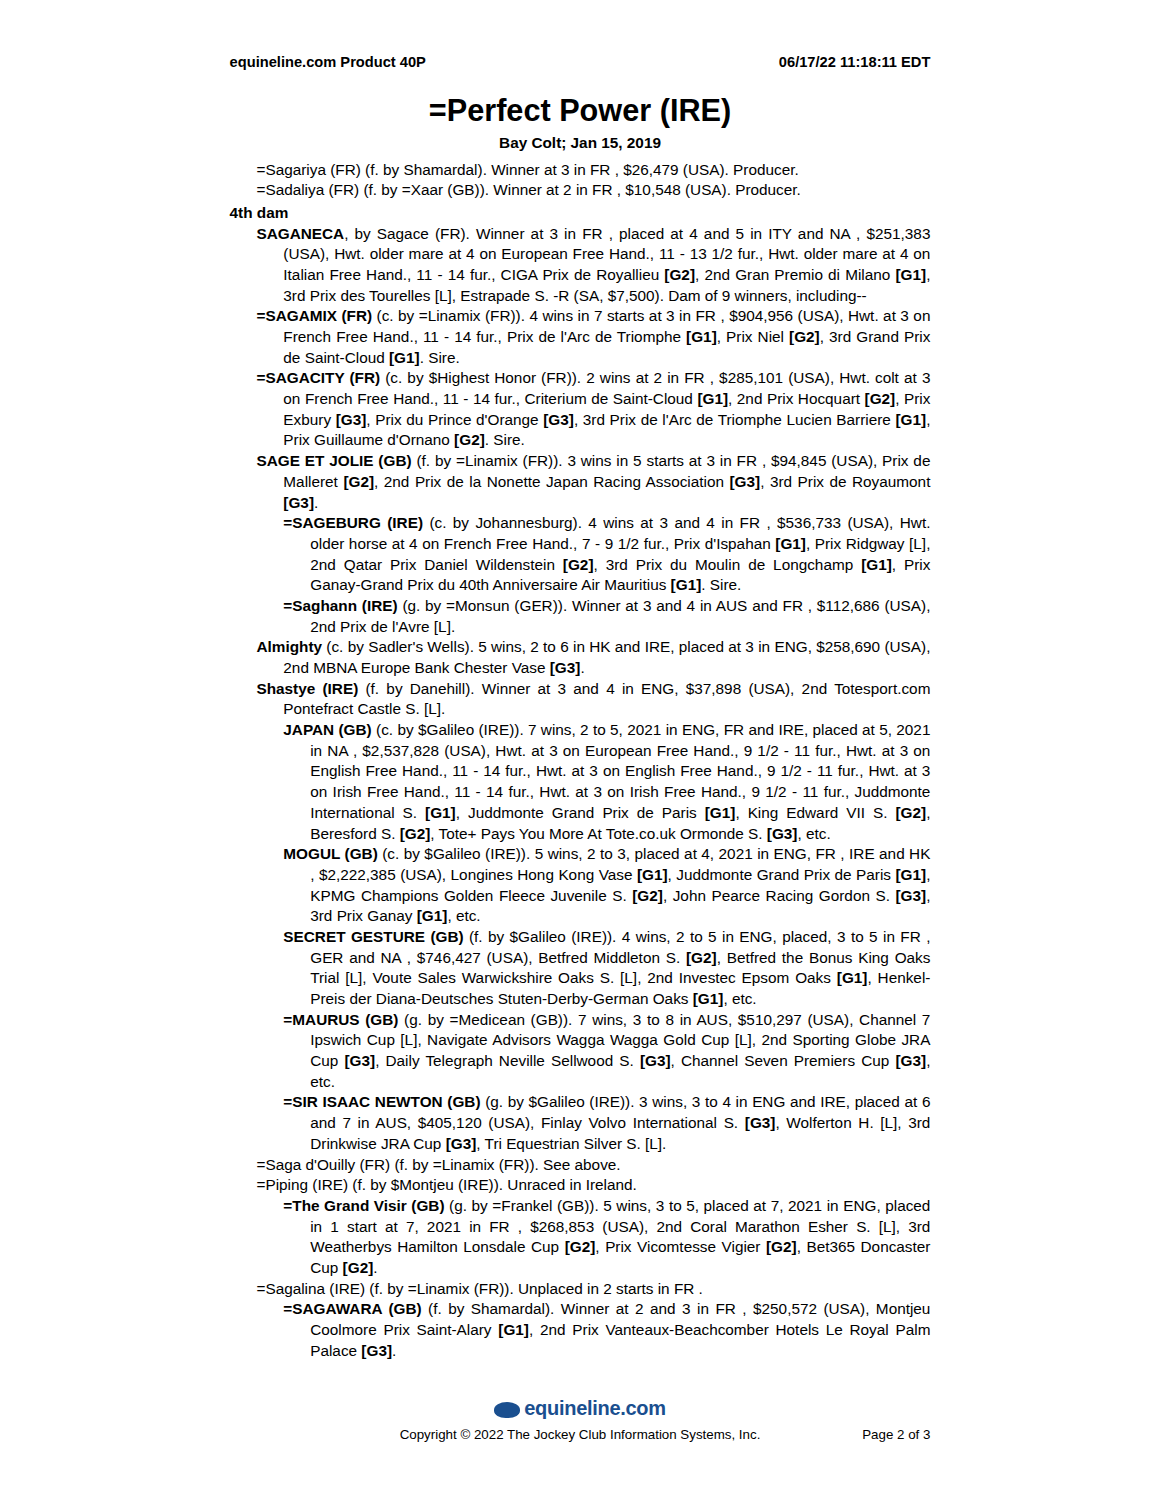equineline.com Product 40P 06/17/22 11:18:11 EDT
=Perfect Power (IRE)
Bay Colt; Jan 15, 2019
=Sagariya (FR) (f. by Shamardal). Winner at 3 in FR , $26,479 (USA). Producer.
=Sadaliya (FR) (f. by =Xaar (GB)). Winner at 2 in FR , $10,548 (USA). Producer.
4th dam
SAGANECA, by Sagace (FR). Winner at 3 in FR , placed at 4 and 5 in ITY and NA , $251,383 (USA), Hwt. older mare at 4 on European Free Hand., 11 - 13 1/2 fur., Hwt. older mare at 4 on Italian Free Hand., 11 - 14 fur., CIGA Prix de Royallieu [G2], 2nd Gran Premio di Milano [G1], 3rd Prix des Tourelles [L], Estrapade S. -R (SA, $7,500). Dam of 9 winners, including--
=SAGAMIX (FR) (c. by =Linamix (FR)). 4 wins in 7 starts at 3 in FR , $904,956 (USA), Hwt. at 3 on French Free Hand., 11 - 14 fur., Prix de l'Arc de Triomphe [G1], Prix Niel [G2], 3rd Grand Prix de Saint-Cloud [G1]. Sire.
=SAGACITY (FR) (c. by $Highest Honor (FR)). 2 wins at 2 in FR , $285,101 (USA), Hwt. colt at 3 on French Free Hand., 11 - 14 fur., Criterium de Saint-Cloud [G1], 2nd Prix Hocquart [G2], Prix Exbury [G3], Prix du Prince d'Orange [G3], 3rd Prix de l'Arc de Triomphe Lucien Barriere [G1], Prix Guillaume d'Ornano [G2]. Sire.
SAGE ET JOLIE (GB) (f. by =Linamix (FR)). 3 wins in 5 starts at 3 in FR , $94,845 (USA), Prix de Malleret [G2], 2nd Prix de la Nonette Japan Racing Association [G3], 3rd Prix de Royaumont [G3].
=SAGEBURG (IRE) (c. by Johannesburg). 4 wins at 3 and 4 in FR , $536,733 (USA), Hwt. older horse at 4 on French Free Hand., 7 - 9 1/2 fur., Prix d'Ispahan [G1], Prix Ridgway [L], 2nd Qatar Prix Daniel Wildenstein [G2], 3rd Prix du Moulin de Longchamp [G1], Prix Ganay-Grand Prix du 40th Anniversaire Air Mauritius [G1]. Sire.
=Saghann (IRE) (g. by =Monsun (GER)). Winner at 3 and 4 in AUS and FR , $112,686 (USA), 2nd Prix de l'Avre [L].
Almighty (c. by Sadler's Wells). 5 wins, 2 to 6 in HK and IRE, placed at 3 in ENG, $258,690 (USA), 2nd MBNA Europe Bank Chester Vase [G3].
Shastye (IRE) (f. by Danehill). Winner at 3 and 4 in ENG, $37,898 (USA), 2nd Totesport.com Pontefract Castle S. [L].
JAPAN (GB) (c. by $Galileo (IRE)). 7 wins, 2 to 5, 2021 in ENG, FR and IRE, placed at 5, 2021 in NA , $2,537,828 (USA), Hwt. at 3 on European Free Hand., 9 1/2 - 11 fur., Hwt. at 3 on English Free Hand., 11 - 14 fur., Hwt. at 3 on English Free Hand., 9 1/2 - 11 fur., Hwt. at 3 on Irish Free Hand., 11 - 14 fur., Hwt. at 3 on Irish Free Hand., 9 1/2 - 11 fur., Juddmonte International S. [G1], Juddmonte Grand Prix de Paris [G1], King Edward VII S. [G2], Beresford S. [G2], Tote+ Pays You More At Tote.co.uk Ormonde S. [G3], etc.
MOGUL (GB) (c. by $Galileo (IRE)). 5 wins, 2 to 3, placed at 4, 2021 in ENG, FR , IRE and HK , $2,222,385 (USA), Longines Hong Kong Vase [G1], Juddmonte Grand Prix de Paris [G1], KPMG Champions Golden Fleece Juvenile S. [G2], John Pearce Racing Gordon S. [G3], 3rd Prix Ganay [G1], etc.
SECRET GESTURE (GB) (f. by $Galileo (IRE)). 4 wins, 2 to 5 in ENG, placed, 3 to 5 in FR , GER and NA , $746,427 (USA), Betfred Middleton S. [G2], Betfred the Bonus King Oaks Trial [L], Voute Sales Warwickshire Oaks S. [L], 2nd Investec Epsom Oaks [G1], Henkel-Preis der Diana-Deutsches Stuten-Derby-German Oaks [G1], etc.
=MAURUS (GB) (g. by =Medicean (GB)). 7 wins, 3 to 8 in AUS, $510,297 (USA), Channel 7 Ipswich Cup [L], Navigate Advisors Wagga Wagga Gold Cup [L], 2nd Sporting Globe JRA Cup [G3], Daily Telegraph Neville Sellwood S. [G3], Channel Seven Premiers Cup [G3], etc.
=SIR ISAAC NEWTON (GB) (g. by $Galileo (IRE)). 3 wins, 3 to 4 in ENG and IRE, placed at 6 and 7 in AUS, $405,120 (USA), Finlay Volvo International S. [G3], Wolferton H. [L], 3rd Drinkwise JRA Cup [G3], Tri Equestrian Silver S. [L].
=Saga d'Ouilly (FR) (f. by =Linamix (FR)). See above.
=Piping (IRE) (f. by $Montjeu (IRE)). Unraced in Ireland.
=The Grand Visir (GB) (g. by =Frankel (GB)). 5 wins, 3 to 5, placed at 7, 2021 in ENG, placed in 1 start at 7, 2021 in FR , $268,853 (USA), 2nd Coral Marathon Esher S. [L], 3rd Weatherbys Hamilton Lonsdale Cup [G2], Prix Vicomtesse Vigier [G2], Bet365 Doncaster Cup [G2].
=Sagalina (IRE) (f. by =Linamix (FR)). Unplaced in 2 starts in FR .
=SAGAWARA (GB) (f. by Shamardal). Winner at 2 and 3 in FR , $250,572 (USA), Montjeu Coolmore Prix Saint-Alary [G1], 2nd Prix Vanteaux-Beachcomber Hotels Le Royal Palm Palace [G3].
equine line.com
Copyright © 2022 The Jockey Club Information Systems, Inc. Page 2 of 3